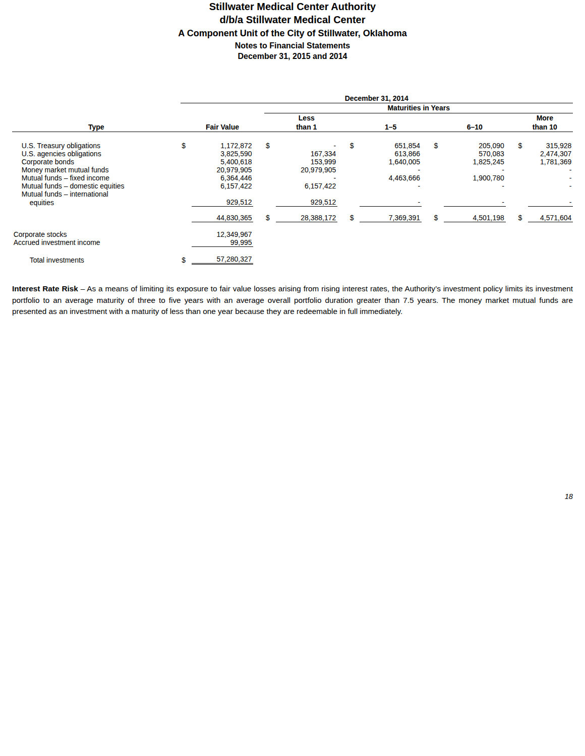Stillwater Medical Center Authority
d/b/a Stillwater Medical Center
A Component Unit of the City of Stillwater, Oklahoma
Notes to Financial Statements
December 31, 2015 and 2014
| | December 31, 2014 |
| | | Maturities in Years |
| | | Less | | | More |
| Type | Fair Value | than 1 | 1–5 | 6–10 | than 10 |
| U.S. Treasury obligations | $ | 1,172,872 | | $ | - | | $ | 651,854 | | $ | 205,090 | | $ | 315,928 |
| U.S. agencies obligations | | 3,825,590 | | | 167,334 | | | 613,866 | | | 570,083 | | | 2,474,307 |
| Corporate bonds | | 5,400,618 | | | 153,999 | | | 1,640,005 | | | 1,825,245 | | | 1,781,369 |
| Money market mutual funds | | 20,979,905 | | | 20,979,905 | | | - | | | - | | | - |
| Mutual funds – fixed income | | 6,364,446 | | | - | | | 4,463,666 | | | 1,900,780 | | | - |
| Mutual funds – domestic equities | | 6,157,422 | | | 6,157,422 | | | - | | | - | | | - |
| Mutual funds – international | | | | | | | | | | | | | | |
| equities | | 929,512 | | | 929,512 | | | - | | | - | | | - |
| | | 44,830,365 | | $ | 28,388,172 | | $ | 7,369,391 | | $ | 4,501,198 | | $ | 4,571,604 |
| Corporate stocks | | 12,349,967 | |
| Accrued investment income | | 99,995 | |
| Total investments | $ | 57,280,327 | |
Interest Rate Risk – As a means of limiting its exposure to fair value losses arising from rising interest rates, the Authority’s investment policy limits its investment portfolio to an average maturity of three to five years with an average overall portfolio duration greater than 7.5 years. The money market mutual funds are presented as an investment with a maturity of less than one year because they are redeemable in full immediately.
18